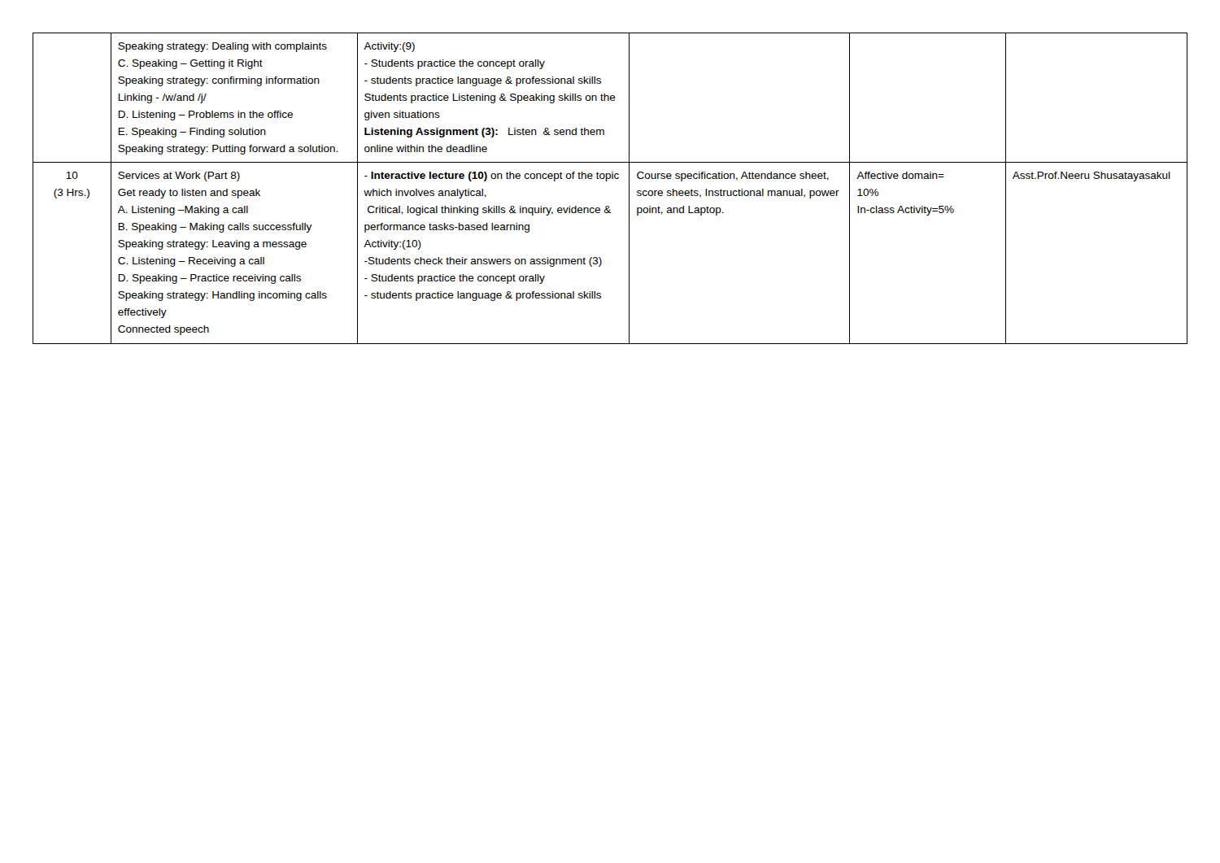| | Speaking strategy: Dealing with complaints C. Speaking – Getting it Right Speaking strategy: confirming information Linking - /w/and /j/ D. Listening – Problems in the office E. Speaking – Finding solution Speaking strategy: Putting forward a solution. | Activity:(9) - Students practice the concept orally - students practice language & professional skills Students practice Listening & Speaking skills on the given situations Listening Assignment (3): Listen & send them online within the deadline | | | |
| 10 (3 Hrs.) | Services at Work (Part 8) Get ready to listen and speak A. Listening –Making a call B. Speaking – Making calls successfully Speaking strategy: Leaving a message C. Listening – Receiving a call D. Speaking – Practice receiving calls Speaking strategy: Handling incoming calls effectively Connected speech | - Interactive lecture (10) on the concept of the topic which involves analytical, Critical, logical thinking skills & inquiry, evidence & performance tasks-based learning Activity:(10) -Students check their answers on assignment (3) - Students practice the concept orally - students practice language & professional skills | Course specification, Attendance sheet, score sheets, Instructional manual, power point, and Laptop. | Affective domain= 10% In-class Activity=5% | Asst.Prof.Neeru Shusatayasakul |